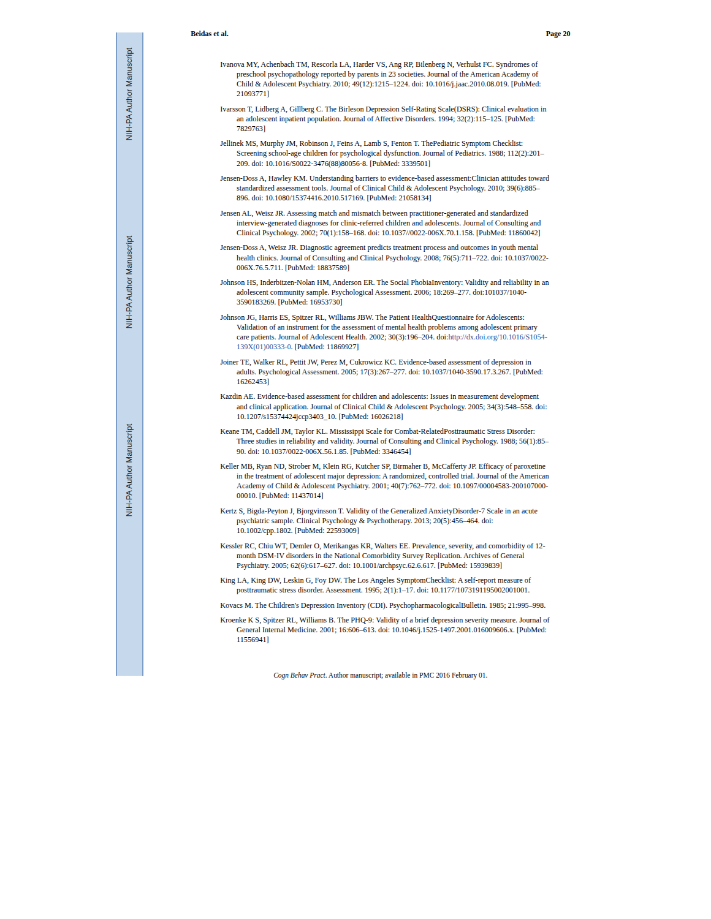NIH-PA Author Manuscript
NIH-PA Author Manuscript
NIH-PA Author Manuscript
Beidas et al. Page 20
Ivanova MY, Achenbach TM, Rescorla LA, Harder VS, Ang RP, Bilenberg N, Verhulst FC. Syndromes of preschool psychopathology reported by parents in 23 societies. Journal of the American Academy of Child & Adolescent Psychiatry. 2010; 49(12):1215–1224. doi: 10.1016/j.jaac.2010.08.019. [PubMed: 21093771]
Ivarsson T, Lidberg A, Gillberg C. The Birleson Depression Self-Rating Scale(DSRS): Clinical evaluation in an adolescent inpatient population. Journal of Affective Disorders. 1994; 32(2):115–125. [PubMed: 7829763]
Jellinek MS, Murphy JM, Robinson J, Feins A, Lamb S, Fenton T. ThePediatric Symptom Checklist: Screening school-age children for psychological dysfunction. Journal of Pediatrics. 1988; 112(2):201–209. doi: 10.1016/S0022-3476(88)80056-8. [PubMed: 3339501]
Jensen-Doss A, Hawley KM. Understanding barriers to evidence-based assessment:Clinician attitudes toward standardized assessment tools. Journal of Clinical Child & Adolescent Psychology. 2010; 39(6):885–896. doi: 10.1080/15374416.2010.517169. [PubMed: 21058134]
Jensen AL, Weisz JR. Assessing match and mismatch between practitioner-generated and standardized interview-generated diagnoses for clinic-referred children and adolescents. Journal of Consulting and Clinical Psychology. 2002; 70(1):158–168. doi: 10.1037//0022-006X.70.1.158. [PubMed: 11860042]
Jensen-Doss A, Weisz JR. Diagnostic agreement predicts treatment process and outcomes in youth mental health clinics. Journal of Consulting and Clinical Psychology. 2008; 76(5):711–722. doi: 10.1037/0022-006X.76.5.711. [PubMed: 18837589]
Johnson HS, Inderbitzen-Nolan HM, Anderson ER. The Social PhobiaInventory: Validity and reliability in an adolescent community sample. Psychological Assessment. 2006; 18:269–277. doi:101037/1040-3590183269. [PubMed: 16953730]
Johnson JG, Harris ES, Spitzer RL, Williams JBW. The Patient HealthQuestionnaire for Adolescents: Validation of an instrument for the assessment of mental health problems among adolescent primary care patients. Journal of Adolescent Health. 2002; 30(3):196–204. doi:http://dx.doi.org/10.1016/S1054-139X(01)00333-0. [PubMed: 11869927]
Joiner TE, Walker RL, Pettit JW, Perez M, Cukrowicz KC. Evidence-based assessment of depression in adults. Psychological Assessment. 2005; 17(3):267–277. doi: 10.1037/1040-3590.17.3.267. [PubMed: 16262453]
Kazdin AE. Evidence-based assessment for children and adolescents: Issues in measurement development and clinical application. Journal of Clinical Child & Adolescent Psychology. 2005; 34(3):548–558. doi: 10.1207/s15374424jccp3403_10. [PubMed: 16026218]
Keane TM, Caddell JM, Taylor KL. Mississippi Scale for Combat-RelatedPosttraumatic Stress Disorder: Three studies in reliability and validity. Journal of Consulting and Clinical Psychology. 1988; 56(1):85–90. doi: 10.1037/0022-006X.56.1.85. [PubMed: 3346454]
Keller MB, Ryan ND, Strober M, Klein RG, Kutcher SP, Birmaher B, McCafferty JP. Efficacy of paroxetine in the treatment of adolescent major depression: A randomized, controlled trial. Journal of the American Academy of Child & Adolescent Psychiatry. 2001; 40(7):762–772. doi: 10.1097/00004583-200107000-00010. [PubMed: 11437014]
Kertz S, Bigda-Peyton J, Bjorgvinsson T. Validity of the Generalized AnxietyDisorder-7 Scale in an acute psychiatric sample. Clinical Psychology & Psychotherapy. 2013; 20(5):456–464. doi: 10.1002/cpp.1802. [PubMed: 22593009]
Kessler RC, Chiu WT, Demler O, Merikangas KR, Walters EE. Prevalence, severity, and comorbidity of 12-month DSM-IV disorders in the National Comorbidity Survey Replication. Archives of General Psychiatry. 2005; 62(6):617–627. doi: 10.1001/archpsyc.62.6.617. [PubMed: 15939839]
King LA, King DW, Leskin G, Foy DW. The Los Angeles SymptomChecklist: A self-report measure of posttraumatic stress disorder. Assessment. 1995; 2(1):1–17. doi: 10.1177/1073191195002001001.
Kovacs M. The Children's Depression Inventory (CDI). PsychopharmacologicalBulletin. 1985; 21:995–998.
Kroenke K S, Spitzer RL, Williams B. The PHQ-9: Validity of a brief depression severity measure. Journal of General Internal Medicine. 2001; 16:606–613. doi: 10.1046/j.1525-1497.2001.016009606.x. [PubMed: 11556941]
Cogn Behav Pract. Author manuscript; available in PMC 2016 February 01.